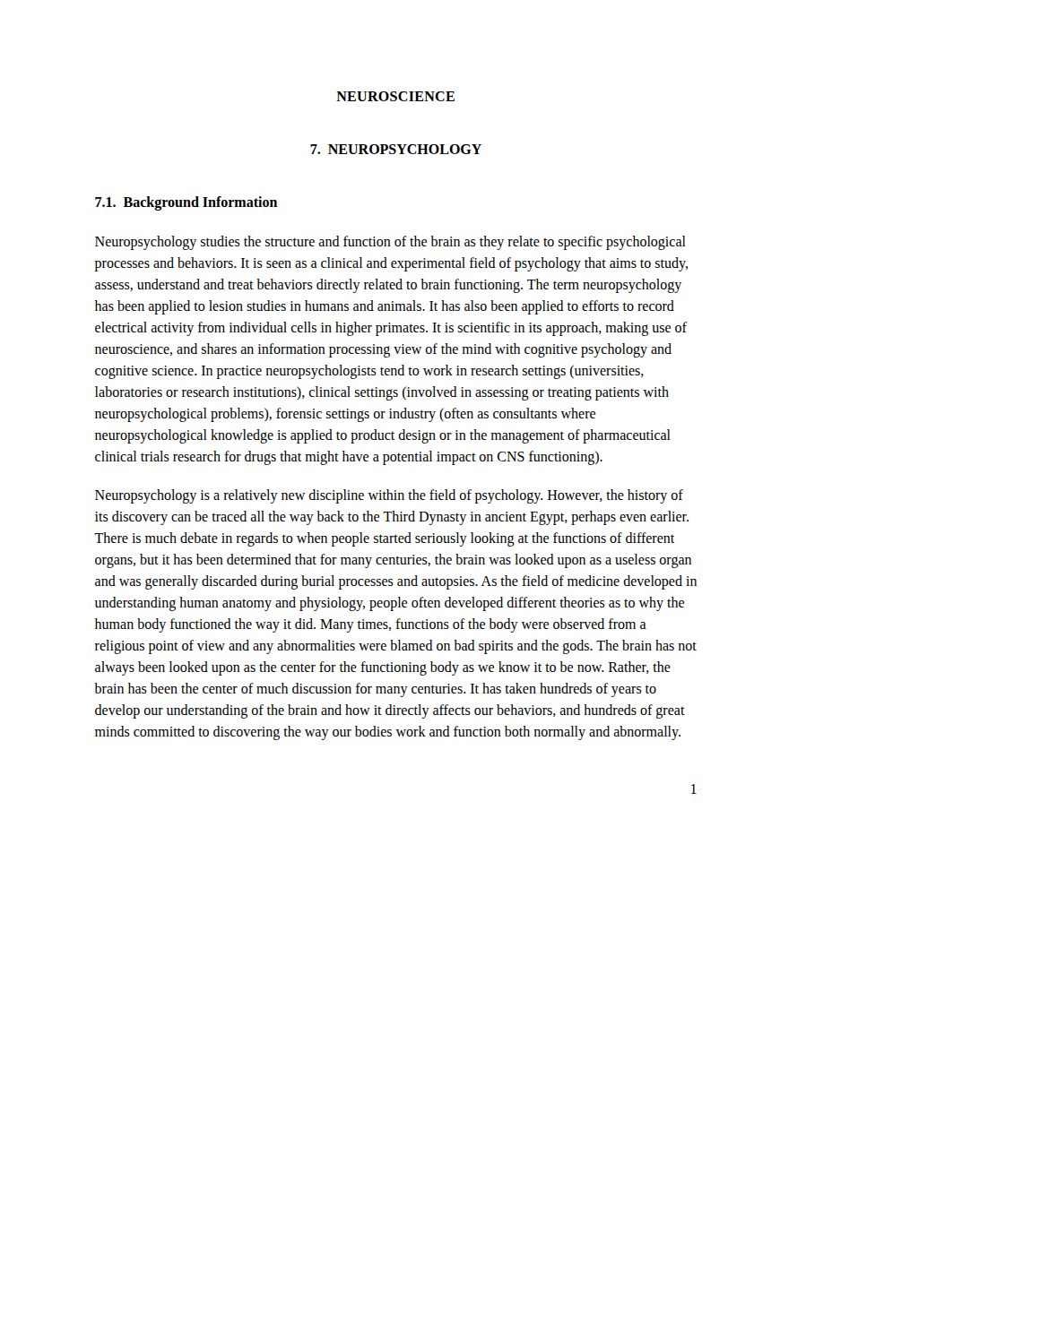NEUROSCIENCE
7. NEUROPSYCHOLOGY
7.1. Background Information
Neuropsychology studies the structure and function of the brain as they relate to specific psychological processes and behaviors. It is seen as a clinical and experimental field of psychology that aims to study, assess, understand and treat behaviors directly related to brain functioning. The term neuropsychology has been applied to lesion studies in humans and animals. It has also been applied to efforts to record electrical activity from individual cells in higher primates. It is scientific in its approach, making use of neuroscience, and shares an information processing view of the mind with cognitive psychology and cognitive science. In practice neuropsychologists tend to work in research settings (universities, laboratories or research institutions), clinical settings (involved in assessing or treating patients with neuropsychological problems), forensic settings or industry (often as consultants where neuropsychological knowledge is applied to product design or in the management of pharmaceutical clinical trials research for drugs that might have a potential impact on CNS functioning).
Neuropsychology is a relatively new discipline within the field of psychology. However, the history of its discovery can be traced all the way back to the Third Dynasty in ancient Egypt, perhaps even earlier. There is much debate in regards to when people started seriously looking at the functions of different organs, but it has been determined that for many centuries, the brain was looked upon as a useless organ and was generally discarded during burial processes and autopsies. As the field of medicine developed in understanding human anatomy and physiology, people often developed different theories as to why the human body functioned the way it did. Many times, functions of the body were observed from a religious point of view and any abnormalities were blamed on bad spirits and the gods. The brain has not always been looked upon as the center for the functioning body as we know it to be now. Rather, the brain has been the center of much discussion for many centuries. It has taken hundreds of years to develop our understanding of the brain and how it directly affects our behaviors, and hundreds of great minds committed to discovering the way our bodies work and function both normally and abnormally.
1